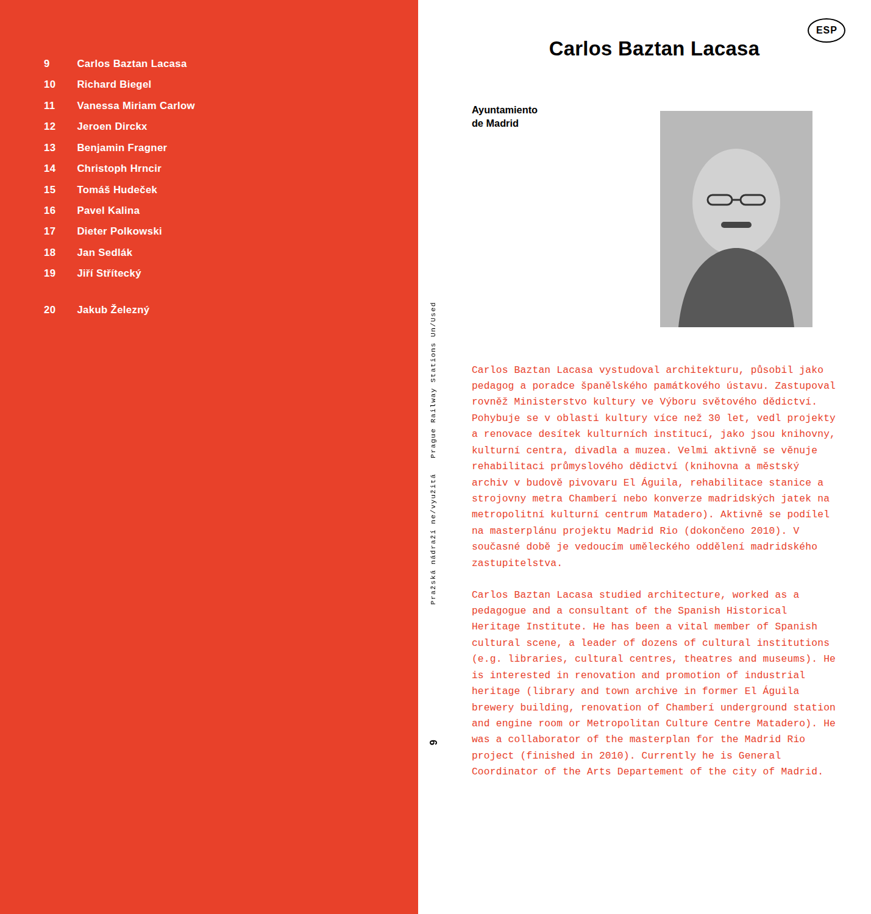9 Carlos Baztan Lacasa
10 Richard Biegel
11 Vanessa Miriam Carlow
12 Jeroen Dirckx
13 Benjamin Fragner
14 Christoph Hrncir
15 Tomáš Hudeček
16 Pavel Kalina
17 Dieter Polkowski
18 Jan Sedlák
19 Jiří Střítecký
20 Jakub Železný
ESP
Pražská nádraží ne/využitá Prague Railway Stations Un/Used
9
Carlos Baztan Lacasa
Ayuntamiento
de Madrid
Carlos Baztan Lacasa vystudoval architekturu, působil jako pedagog a poradce španělského památkového ústavu. Zastupoval rovněž Ministerstvo kultury ve Výboru světového dědictví. Pohybuje se v oblasti kultury více než 30 let, vedl projekty a renovace desítek kulturních institucí, jako jsou knihovny, kulturní centra, divadla a muzea. Velmi aktivně se věnuje rehabilitaci průmyslového dědictví (knihovna a městský archiv v budově pivovaru El Águila, rehabilitace stanice a strojovny metra Chamberí nebo konverze madridských jatek na metropolitní kulturní centrum Matadero). Aktivně se podílel na masterplánu projektu Madrid Rio (dokončeno 2010). V současné době je vedoucím uměleckého oddělení madridského zastupitelstva.
Carlos Baztan Lacasa studied architecture, worked as a pedagogue and a consultant of the Spanish Historical Heritage Institute. He has been a vital member of Spanish cultural scene, a leader of dozens of cultural institutions (e.g. libraries, cultural centres, theatres and museums). He is interested in renovation and promotion of industrial heritage (library and town archive in former El Águila brewery building, renovation of Chamberí underground station and engine room or Metropolitan Culture Centre Matadero). He was a collaborator of the masterplan for the Madrid Rio project (finished in 2010). Currently he is General Coordinator of the Arts Departement of the city of Madrid.